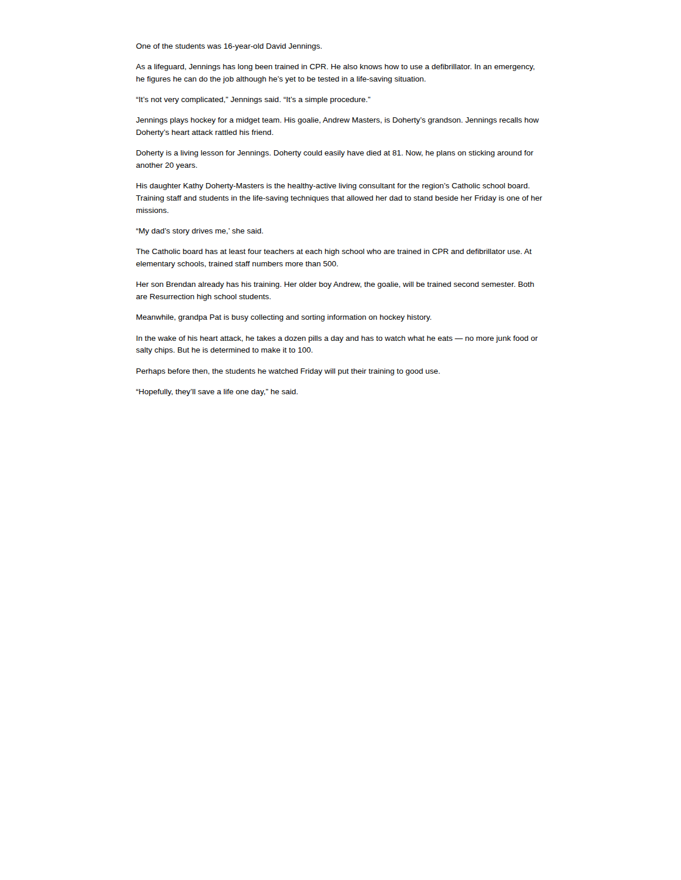One of the students was 16-year-old David Jennings.
As a lifeguard, Jennings has long been trained in CPR. He also knows how to use a defibrillator. In an emergency, he figures he can do the job although he’s yet to be tested in a life-saving situation.
“It’s not very complicated,” Jennings said. “It’s a simple procedure.”
Jennings plays hockey for a midget team. His goalie, Andrew Masters, is Doherty’s grandson. Jennings recalls how Doherty’s heart attack rattled his friend.
Doherty is a living lesson for Jennings. Doherty could easily have died at 81. Now, he plans on sticking around for another 20 years.
His daughter Kathy Doherty-Masters is the healthy-active living consultant for the region’s Catholic school board. Training staff and students in the life-saving techniques that allowed her dad to stand beside her Friday is one of her missions.
“My dad’s story drives me,’ she said.
The Catholic board has at least four teachers at each high school who are trained in CPR and defibrillator use. At elementary schools, trained staff numbers more than 500.
Her son Brendan already has his training. Her older boy Andrew, the goalie, will be trained second semester. Both are Resurrection high school students.
Meanwhile, grandpa Pat is busy collecting and sorting information on hockey history.
In the wake of his heart attack, he takes a dozen pills a day and has to watch what he eats — no more junk food or salty chips. But he is determined to make it to 100.
Perhaps before then, the students he watched Friday will put their training to good use.
“Hopefully, they’ll save a life one day,” he said.